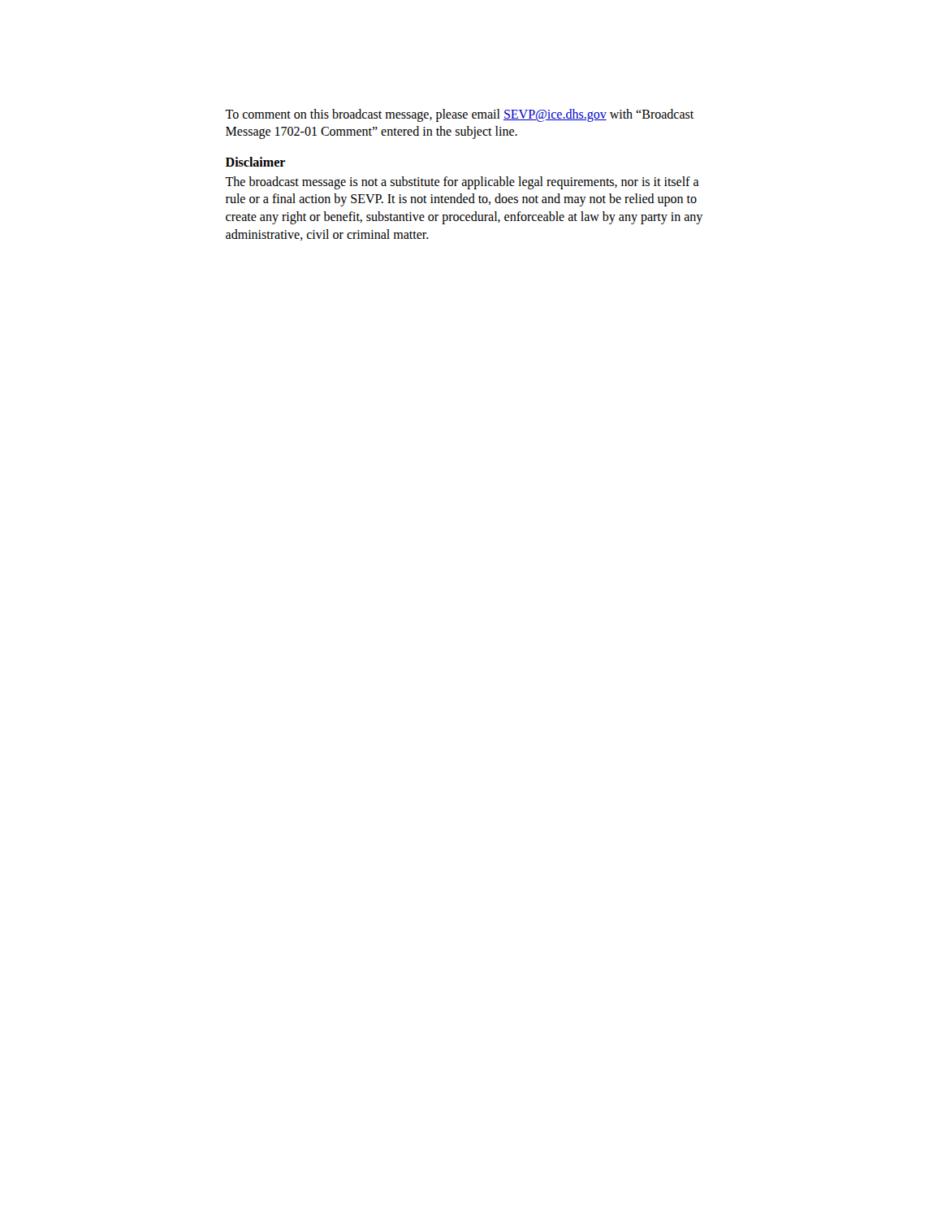To comment on this broadcast message, please email SEVP@ice.dhs.gov with “Broadcast Message 1702-01 Comment” entered in the subject line.
Disclaimer
The broadcast message is not a substitute for applicable legal requirements, nor is it itself a rule or a final action by SEVP. It is not intended to, does not and may not be relied upon to create any right or benefit, substantive or procedural, enforceable at law by any party in any administrative, civil or criminal matter.